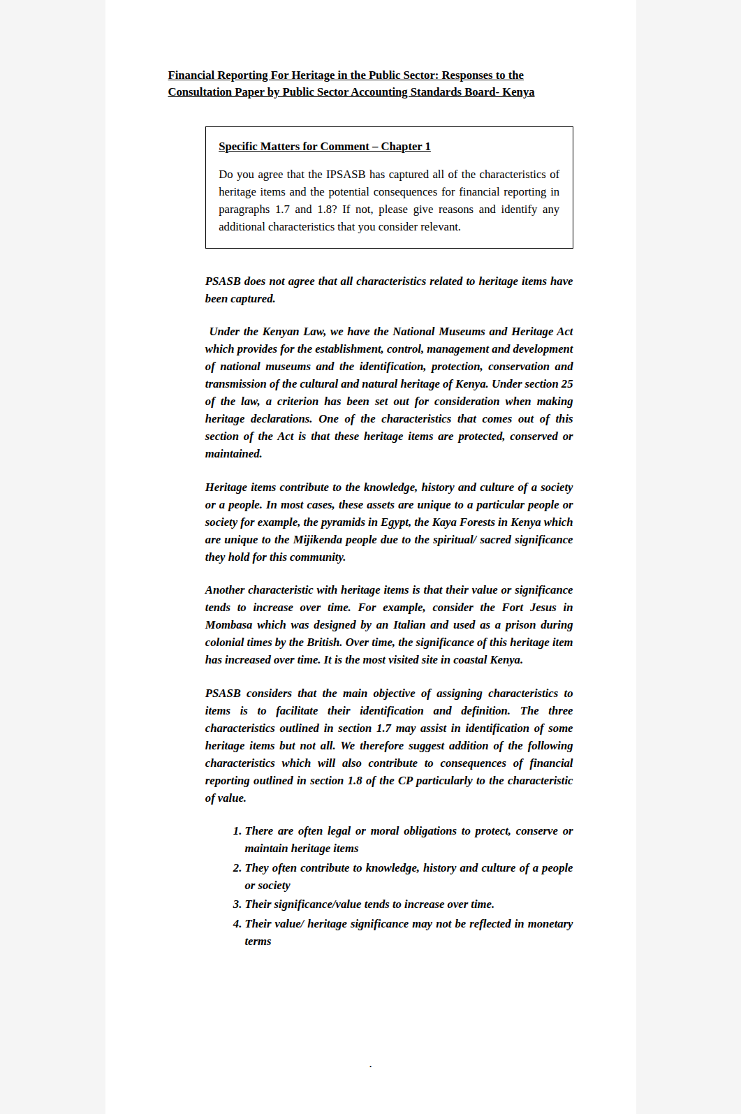Financial Reporting For Heritage in the Public Sector: Responses to the Consultation Paper by Public Sector Accounting Standards Board- Kenya
Specific Matters for Comment – Chapter 1
Do you agree that the IPSASB has captured all of the characteristics of heritage items and the potential consequences for financial reporting in paragraphs 1.7 and 1.8? If not, please give reasons and identify any additional characteristics that you consider relevant.
PSASB does not agree that all characteristics related to heritage items have been captured.
Under the Kenyan Law, we have the National Museums and Heritage Act which provides for the establishment, control, management and development of national museums and the identification, protection, conservation and transmission of the cultural and natural heritage of Kenya. Under section 25 of the law, a criterion has been set out for consideration when making heritage declarations. One of the characteristics that comes out of this section of the Act is that these heritage items are protected, conserved or maintained.
Heritage items contribute to the knowledge, history and culture of a society or a people. In most cases, these assets are unique to a particular people or society for example, the pyramids in Egypt, the Kaya Forests in Kenya which are unique to the Mijikenda people due to the spiritual/ sacred significance they hold for this community.
Another characteristic with heritage items is that their value or significance tends to increase over time. For example, consider the Fort Jesus in Mombasa which was designed by an Italian and used as a prison during colonial times by the British. Over time, the significance of this heritage item has increased over time. It is the most visited site in coastal Kenya.
PSASB considers that the main objective of assigning characteristics to items is to facilitate their identification and definition. The three characteristics outlined in section 1.7 may assist in identification of some heritage items but not all. We therefore suggest addition of the following characteristics which will also contribute to consequences of financial reporting outlined in section 1.8 of the CP particularly to the characteristic of value.
There are often legal or moral obligations to protect, conserve or maintain heritage items
They often contribute to knowledge, history and culture of a people or society
Their significance/value tends to increase over time.
Their value/ heritage significance may not be reflected in monetary terms
.